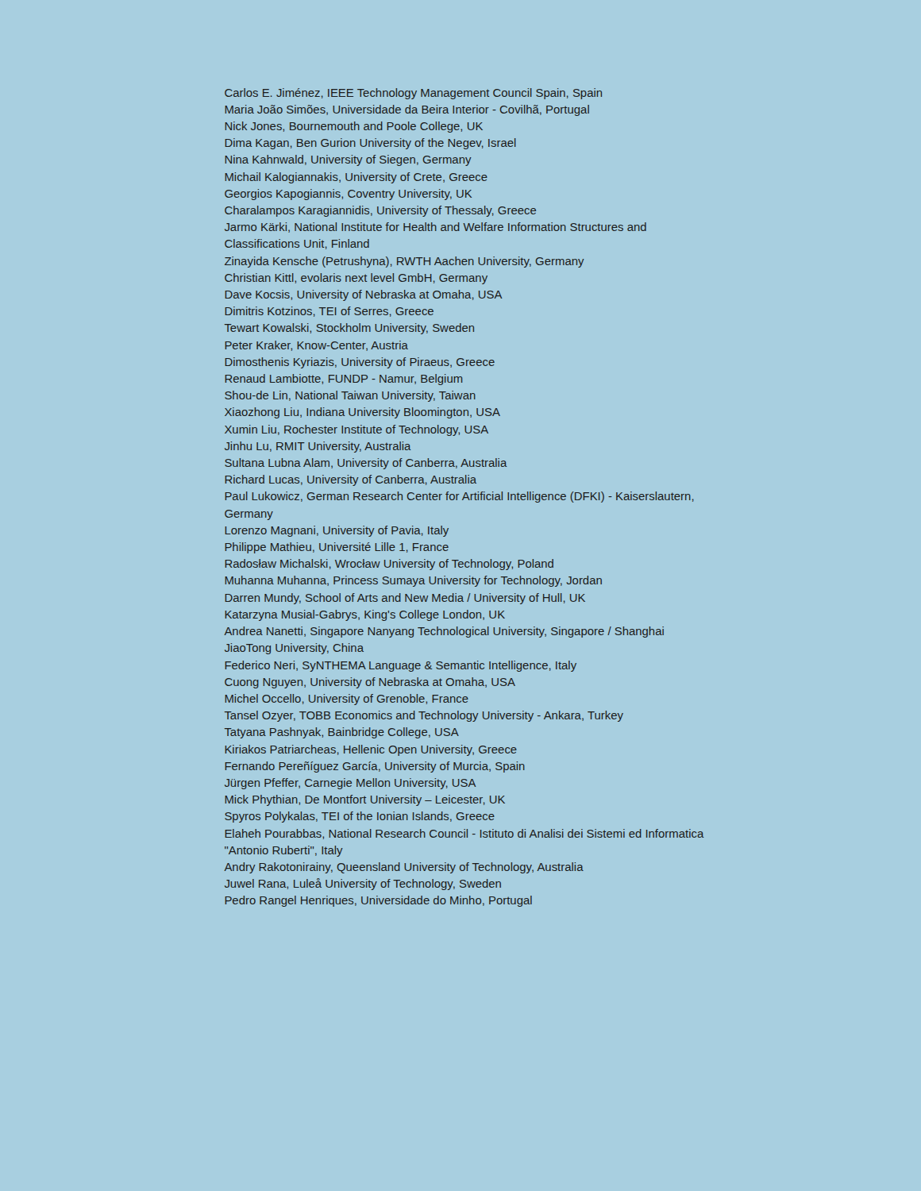Carlos E. Jiménez, IEEE Technology Management Council Spain, Spain
Maria João Simões, Universidade da Beira Interior - Covilhã, Portugal
Nick Jones, Bournemouth and Poole College, UK
Dima Kagan, Ben Gurion University of the Negev, Israel
Nina Kahnwald, University of Siegen, Germany
Michail Kalogiannakis, University of Crete, Greece
Georgios Kapogiannis, Coventry University, UK
Charalampos Karagiannidis, University of Thessaly, Greece
Jarmo Kärki, National Institute for Health and Welfare Information Structures and Classifications Unit, Finland
Zinayida Kensche (Petrushyna), RWTH Aachen University, Germany
Christian Kittl, evolaris next level GmbH, Germany
Dave Kocsis, University of Nebraska at Omaha, USA
Dimitris Kotzinos, TEI of Serres, Greece
Tewart Kowalski, Stockholm University, Sweden
Peter Kraker, Know-Center, Austria
Dimosthenis Kyriazis, University of Piraeus, Greece
Renaud Lambiotte, FUNDP - Namur, Belgium
Shou-de Lin, National Taiwan University, Taiwan
Xiaozhong Liu, Indiana University Bloomington, USA
Xumin Liu, Rochester Institute of Technology, USA
Jinhu Lu, RMIT University, Australia
Sultana Lubna Alam, University of Canberra, Australia
Richard Lucas, University of Canberra, Australia
Paul Lukowicz, German Research Center for Artificial Intelligence (DFKI) - Kaiserslautern, Germany
Lorenzo Magnani, University of Pavia, Italy
Philippe Mathieu, Université Lille 1, France
Radosław Michalski, Wrocław University of Technology, Poland
Muhanna Muhanna, Princess Sumaya University for Technology, Jordan
Darren Mundy, School of Arts and New Media / University of Hull, UK
Katarzyna Musial-Gabrys, King's College London, UK
Andrea Nanetti, Singapore Nanyang Technological University, Singapore / Shanghai JiaoTong University, China
Federico Neri, SyNTHEMA Language & Semantic Intelligence, Italy
Cuong Nguyen, University of Nebraska at Omaha, USA
Michel Occello, University of Grenoble, France
Tansel Ozyer, TOBB Economics and Technology University - Ankara, Turkey
Tatyana Pashnyak, Bainbridge College, USA
Kiriakos Patriarcheas, Hellenic Open University, Greece
Fernando Pereñíguez García, University of Murcia, Spain
Jürgen Pfeffer, Carnegie Mellon University, USA
Mick Phythian, De Montfort University – Leicester, UK
Spyros Polykalas, TEI of the Ionian Islands, Greece
Elaheh Pourabbas, National Research Council - Istituto di Analisi dei Sistemi ed Informatica "Antonio Ruberti", Italy
Andry Rakotonirainy, Queensland University of Technology, Australia
Juwel Rana, Luleå University of Technology, Sweden
Pedro Rangel Henriques, Universidade do Minho, Portugal